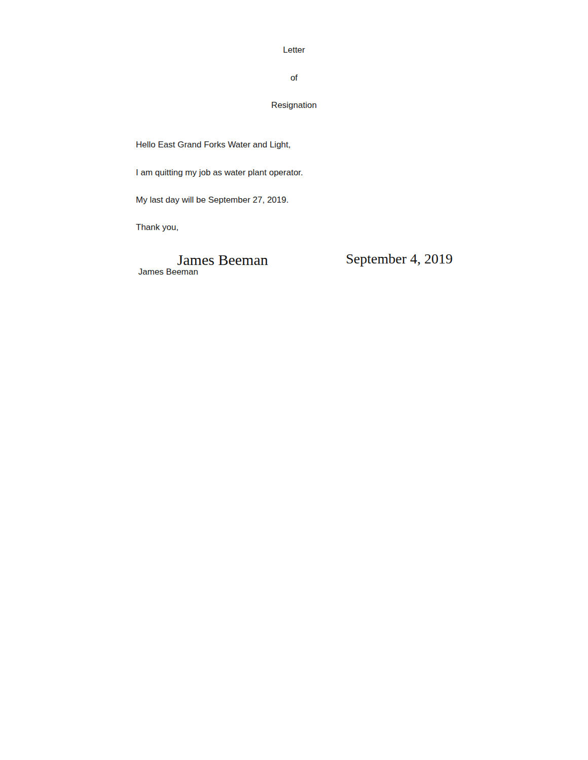Letter
of
Resignation
Hello East Grand Forks Water and Light,
I am quitting my job as water plant operator.
My last day will be September 27, 2019.
Thank you,
James Beeman September 4, 2019
James Beeman